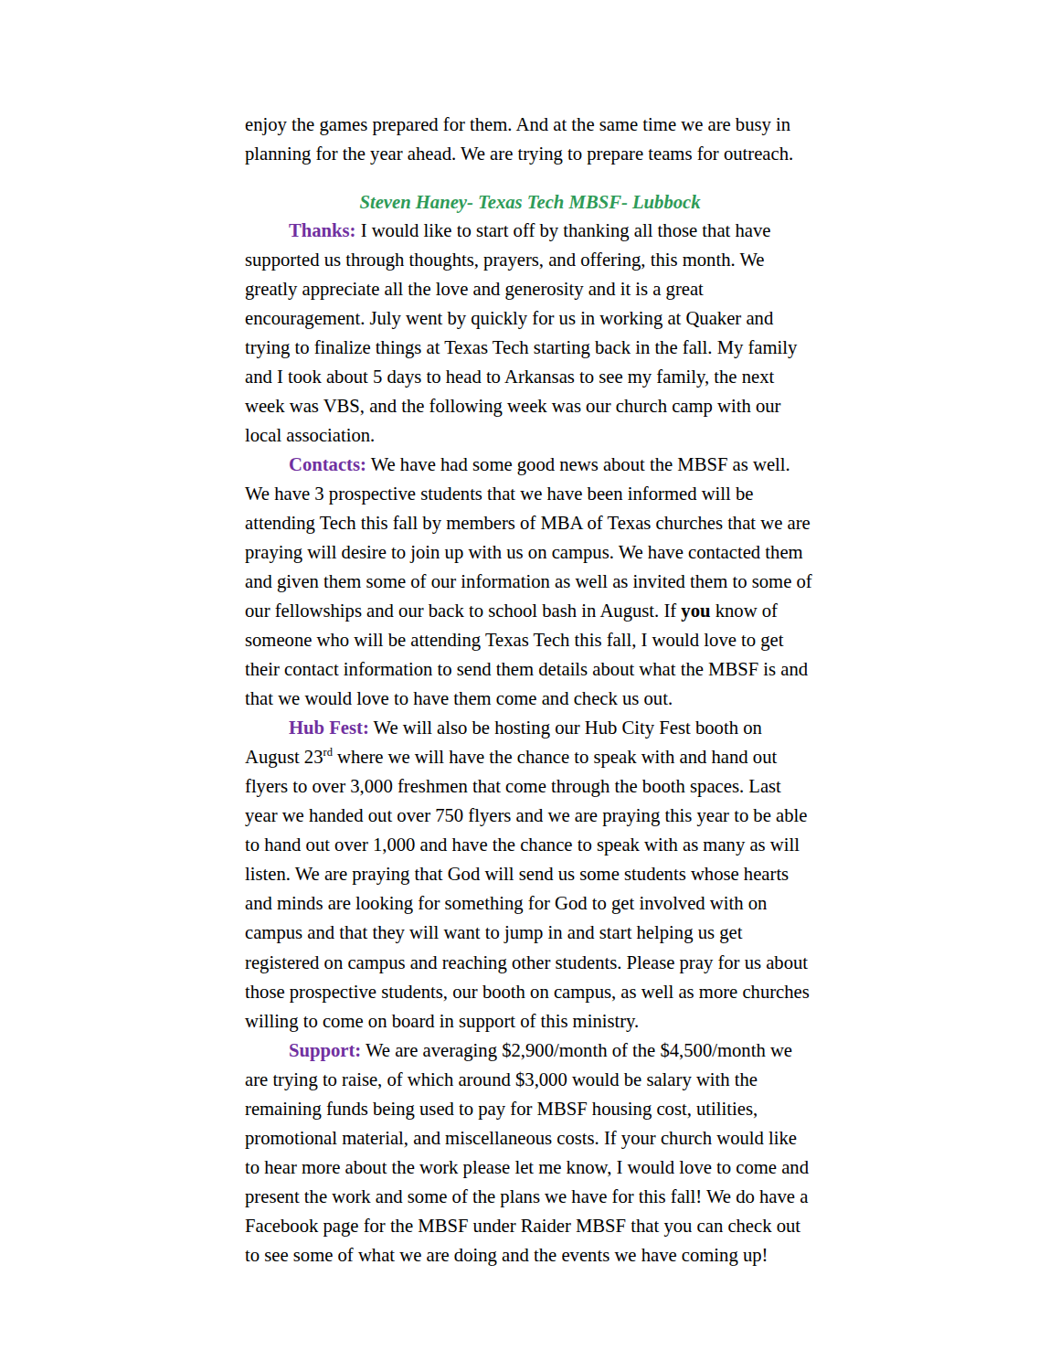enjoy the games prepared for them. And at the same time we are busy in planning for the year ahead. We are trying to prepare teams for outreach.
Steven Haney- Texas Tech MBSF- Lubbock
Thanks: I would like to start off by thanking all those that have supported us through thoughts, prayers, and offering, this month. We greatly appreciate all the love and generosity and it is a great encouragement. July went by quickly for us in working at Quaker and trying to finalize things at Texas Tech starting back in the fall. My family and I took about 5 days to head to Arkansas to see my family, the next week was VBS, and the following week was our church camp with our local association.
Contacts: We have had some good news about the MBSF as well. We have 3 prospective students that we have been informed will be attending Tech this fall by members of MBA of Texas churches that we are praying will desire to join up with us on campus. We have contacted them and given them some of our information as well as invited them to some of our fellowships and our back to school bash in August. If you know of someone who will be attending Texas Tech this fall, I would love to get their contact information to send them details about what the MBSF is and that we would love to have them come and check us out.
Hub Fest: We will also be hosting our Hub City Fest booth on August 23rd where we will have the chance to speak with and hand out flyers to over 3,000 freshmen that come through the booth spaces. Last year we handed out over 750 flyers and we are praying this year to be able to hand out over 1,000 and have the chance to speak with as many as will listen. We are praying that God will send us some students whose hearts and minds are looking for something for God to get involved with on campus and that they will want to jump in and start helping us get registered on campus and reaching other students. Please pray for us about those prospective students, our booth on campus, as well as more churches willing to come on board in support of this ministry.
Support: We are averaging $2,900/month of the $4,500/month we are trying to raise, of which around $3,000 would be salary with the remaining funds being used to pay for MBSF housing cost, utilities, promotional material, and miscellaneous costs. If your church would like to hear more about the work please let me know, I would love to come and present the work and some of the plans we have for this fall! We do have a Facebook page for the MBSF under Raider MBSF that you can check out to see some of what we are doing and the events we have coming up!